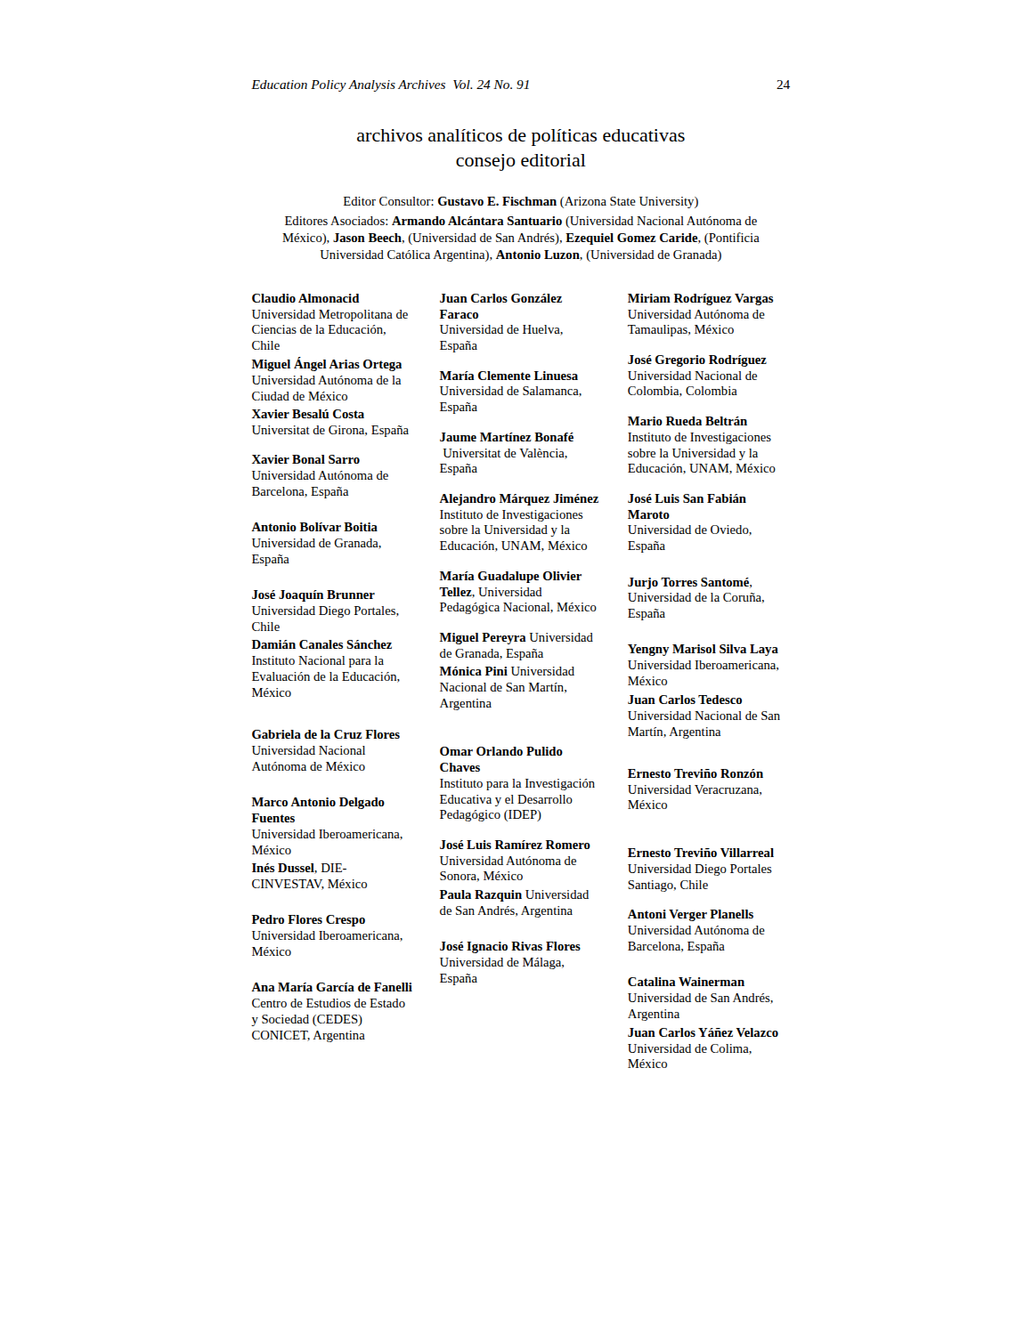Education Policy Analysis Archives Vol. 24 No. 91 24
archivos analíticos de políticas educativas
consejo editorial
Editor Consultor: Gustavo E. Fischman (Arizona State University)
Editores Asociados: Armando Alcántara Santuario (Universidad Nacional Autónoma de México), Jason Beech, (Universidad de San Andrés), Ezequiel Gomez Caride, (Pontificia Universidad Católica Argentina), Antonio Luzon, (Universidad de Granada)
Claudio Almonacid
Universidad Metropolitana de Ciencias de la Educación, Chile
Miguel Ángel Arias Ortega
Universidad Autónoma de la Ciudad de México
Xavier Besalú Costa
Universitat de Girona, España
Xavier Bonal Sarro Universidad Autónoma de Barcelona, España
Antonio Bolívar Boitia
Universidad de Granada, España
José Joaquín Brunner Universidad Diego Portales, Chile
Damián Canales Sánchez
Instituto Nacional para la Evaluación de la Educación, México
Gabriela de la Cruz Flores
Universidad Nacional Autónoma de México
Marco Antonio Delgado Fuentes
Universidad Iberoamericana, México
Inés Dussel, DIE-CINVESTAV, México
Pedro Flores Crespo Universidad Iberoamericana, México
Ana María García de Fanelli
Centro de Estudios de Estado y Sociedad (CEDES) CONICET, Argentina
Juan Carlos González Faraco
Universidad de Huelva, España
María Clemente Linuesa
Universidad de Salamanca, España
Jaume Martínez Bonafé
Universitat de València, España
Alejandro Márquez Jiménez
Instituto de Investigaciones sobre la Universidad y la Educación, UNAM, México
María Guadalupe Olivier Tellez, Universidad Pedagógica Nacional, México
Miguel Pereyra Universidad de Granada, España
Mónica Pini Universidad Nacional de San Martín, Argentina
Omar Orlando Pulido Chaves
Instituto para la Investigación Educativa y el Desarrollo Pedagógico (IDEP)
José Luis Ramírez Romero
Universidad Autónoma de Sonora, México
Paula Razquin Universidad de San Andrés, Argentina
José Ignacio Rivas Flores
Universidad de Málaga, España
Miriam Rodríguez Vargas
Universidad Autónoma de Tamaulipas, México
José Gregorio Rodríguez
Universidad Nacional de Colombia, Colombia
Mario Rueda Beltrán Instituto de Investigaciones sobre la Universidad y la Educación, UNAM, México
José Luis San Fabián Maroto
Universidad de Oviedo,
España
Jurjo Torres Santomé, Universidad de la Coruña, España
Yengny Marisol Silva Laya
Universidad Iberoamericana, México
Juan Carlos Tedesco Universidad Nacional de San Martín, Argentina
Ernesto Treviño Ronzón
Universidad Veracruzana, México
Ernesto Treviño Villarreal
Universidad Diego Portales Santiago, Chile
Antoni Verger Planells Universidad Autónoma de Barcelona, España
Catalina Wainerman
Universidad de San Andrés, Argentina
Juan Carlos Yáñez Velazco
Universidad de Colima, México